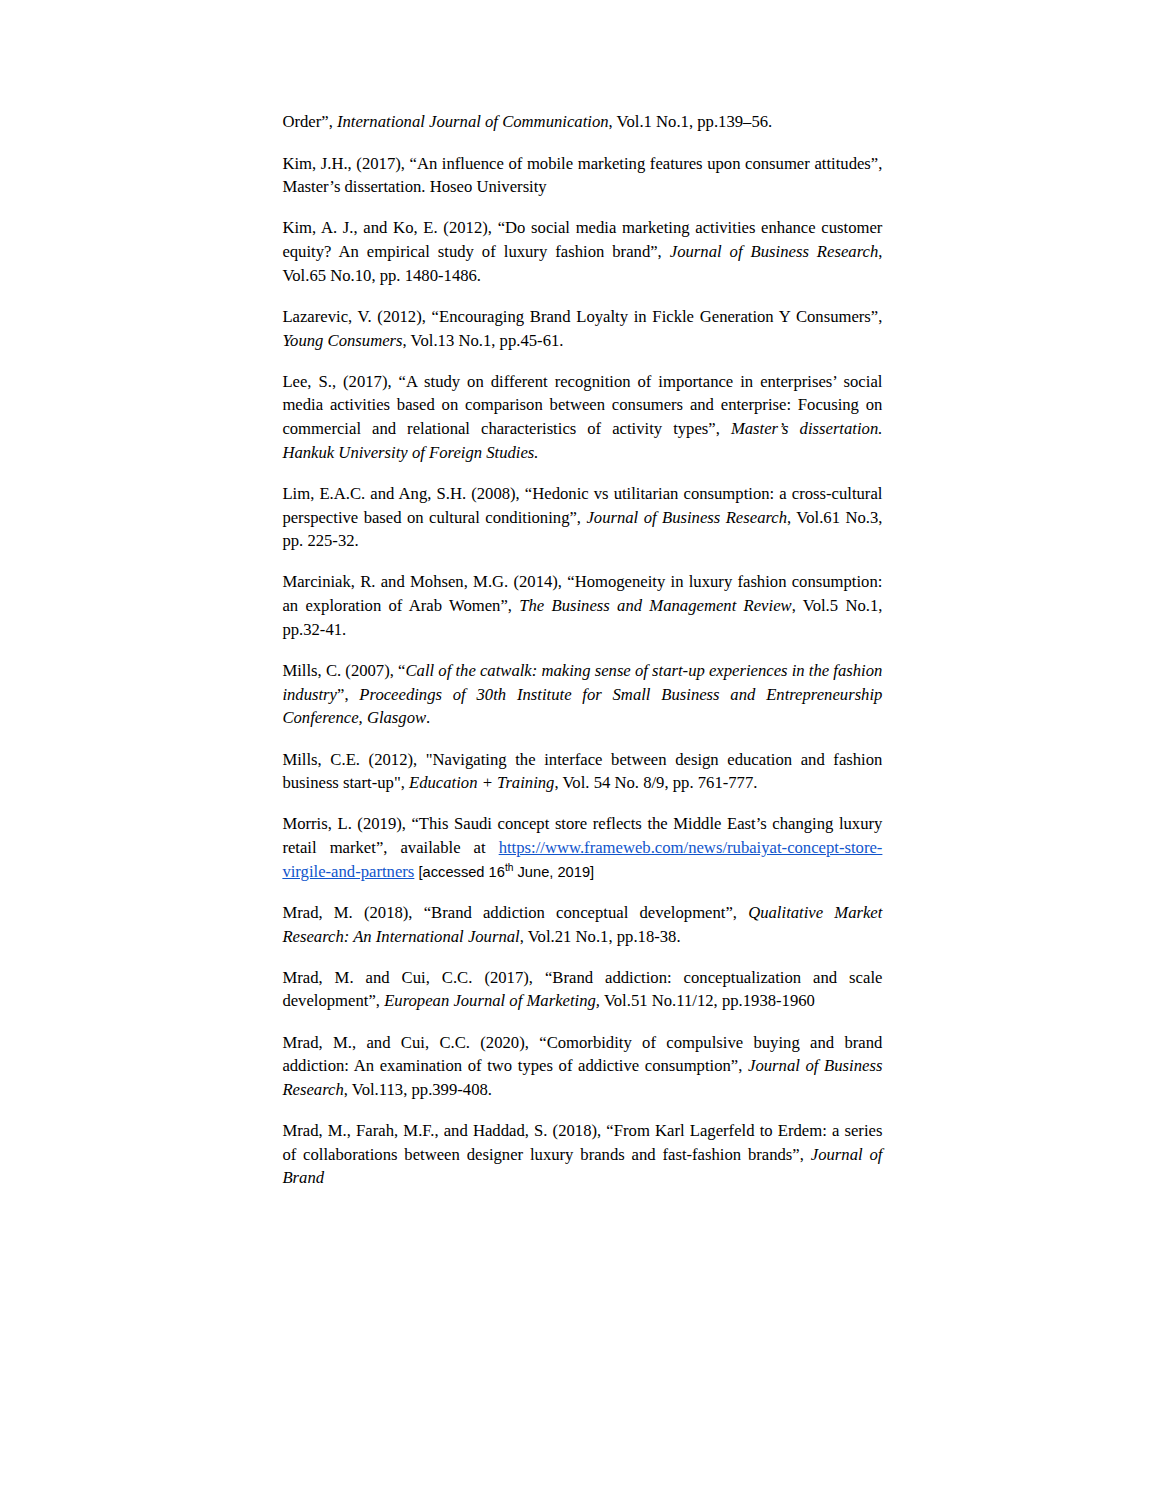Order”, International Journal of Communication, Vol.1 No.1, pp.139–56.
Kim, J.H., (2017), “An influence of mobile marketing features upon consumer attitudes”, Master’s dissertation. Hoseo University
Kim, A. J., and Ko, E. (2012), “Do social media marketing activities enhance customer equity? An empirical study of luxury fashion brand”, Journal of Business Research, Vol.65 No.10, pp. 1480-1486.
Lazarevic, V. (2012), “Encouraging Brand Loyalty in Fickle Generation Y Consumers”, Young Consumers, Vol.13 No.1, pp.45-61.
Lee, S., (2017), “A study on different recognition of importance in enterprises’ social media activities based on comparison between consumers and enterprise: Focusing on commercial and relational characteristics of activity types”, Master’s dissertation. Hankuk University of Foreign Studies.
Lim, E.A.C. and Ang, S.H. (2008), “Hedonic vs utilitarian consumption: a cross-cultural perspective based on cultural conditioning”, Journal of Business Research, Vol.61 No.3, pp. 225-32.
Marciniak, R. and Mohsen, M.G. (2014), “Homogeneity in luxury fashion consumption: an exploration of Arab Women”, The Business and Management Review, Vol.5 No.1, pp.32-41.
Mills, C. (2007), “Call of the catwalk: making sense of start-up experiences in the fashion industry”, Proceedings of 30th Institute for Small Business and Entrepreneurship Conference, Glasgow.
Mills, C.E. (2012), "Navigating the interface between design education and fashion business start-up", Education + Training, Vol. 54 No. 8/9, pp. 761-777.
Morris, L. (2019), “This Saudi concept store reflects the Middle East’s changing luxury retail market”, available at https://www.frameweb.com/news/rubaiyat-concept-store-virgile-and-partners [accessed 16th June, 2019]
Mrad, M. (2018), “Brand addiction conceptual development”, Qualitative Market Research: An International Journal, Vol.21 No.1, pp.18-38.
Mrad, M. and Cui, C.C. (2017), “Brand addiction: conceptualization and scale development”, European Journal of Marketing, Vol.51 No.11/12, pp.1938-1960
Mrad, M., and Cui, C.C. (2020), “Comorbidity of compulsive buying and brand addiction: An examination of two types of addictive consumption”, Journal of Business Research, Vol.113, pp.399-408.
Mrad, M., Farah, M.F., and Haddad, S. (2018), “From Karl Lagerfeld to Erdem: a series of collaborations between designer luxury brands and fast-fashion brands”, Journal of Brand